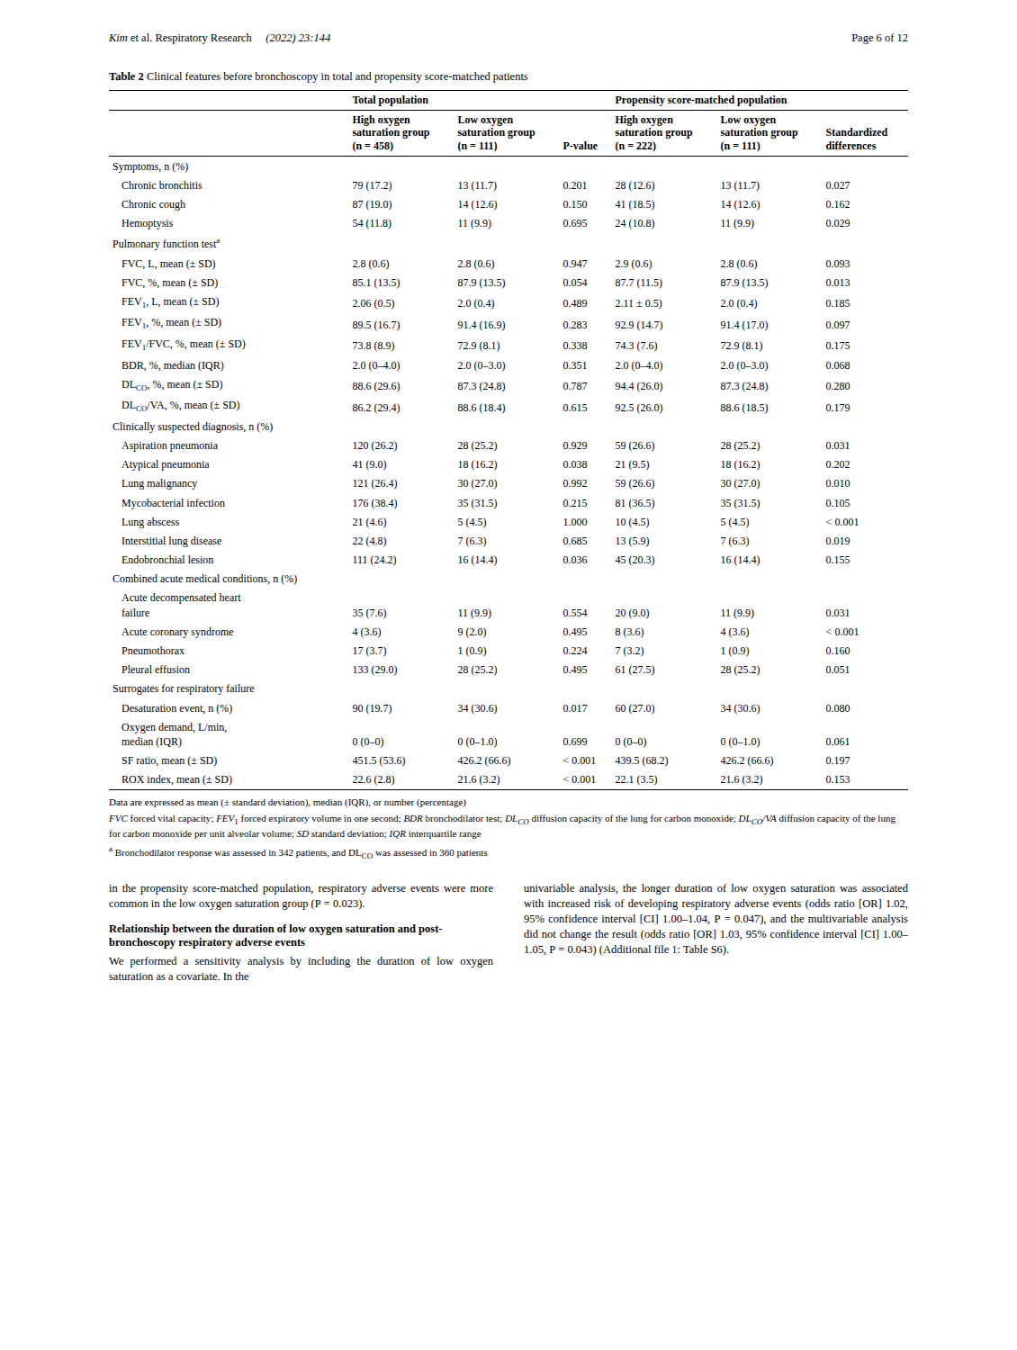Kim et al. Respiratory Research (2022) 23:144
Page 6 of 12
Table 2 Clinical features before bronchoscopy in total and propensity score-matched patients
| | Total population | Propensity score-matched population |
| --- | --- | --- |
| | High oxygen saturation group (n = 458) | Low oxygen saturation group (n = 111) | P-value | High oxygen saturation group (n = 222) | Low oxygen saturation group (n = 111) | Standardized differences |
| Symptoms, n (%) | | | | | | |
| Chronic bronchitis | 79 (17.2) | 13 (11.7) | 0.201 | 28 (12.6) | 13 (11.7) | 0.027 |
| Chronic cough | 87 (19.0) | 14 (12.6) | 0.150 | 41 (18.5) | 14 (12.6) | 0.162 |
| Hemoptysis | 54 (11.8) | 11 (9.9) | 0.695 | 24 (10.8) | 11 (9.9) | 0.029 |
| Pulmonary function test a | | | | | | |
| FVC, L, mean (± SD) | 2.8 (0.6) | 2.8 (0.6) | 0.947 | 2.9 (0.6) | 2.8 (0.6) | 0.093 |
| FVC, %, mean (± SD) | 85.1 (13.5) | 87.9 (13.5) | 0.054 | 87.7 (11.5) | 87.9 (13.5) | 0.013 |
| FEV 1 , L, mean (± SD) | 2.06 (0.5) | 2.0 (0.4) | 0.489 | 2.11 ± 0.5) | 2.0 (0.4) | 0.185 |
| FEV 1 , %, mean (± SD) | 89.5 (16.7) | 91.4 (16.9) | 0.283 | 92.9 (14.7) | 91.4 (17.0) | 0.097 |
| FEV 1 /FVC, %, mean (± SD) | 73.8 (8.9) | 72.9 (8.1) | 0.338 | 74.3 (7.6) | 72.9 (8.1) | 0.175 |
| BDR, %, median (IQR) | 2.0 (0–4.0) | 2.0 (0–3.0) | 0.351 | 2.0 (0–4.0) | 2.0 (0–3.0) | 0.068 |
| DL CO , %, mean (± SD) | 88.6 (29.6) | 87.3 (24.8) | 0.787 | 94.4 (26.0) | 87.3 (24.8) | 0.280 |
| DL CO /VA, %, mean (± SD) | 86.2 (29.4) | 88.6 (18.4) | 0.615 | 92.5 (26.0) | 88.6 (18.5) | 0.179 |
| Clinically suspected diagnosis, n (%) | | | | | | |
| Aspiration pneumonia | 120 (26.2) | 28 (25.2) | 0.929 | 59 (26.6) | 28 (25.2) | 0.031 |
| Atypical pneumonia | 41 (9.0) | 18 (16.2) | 0.038 | 21 (9.5) | 18 (16.2) | 0.202 |
| Lung malignancy | 121 (26.4) | 30 (27.0) | 0.992 | 59 (26.6) | 30 (27.0) | 0.010 |
| Mycobacterial infection | 176 (38.4) | 35 (31.5) | 0.215 | 81 (36.5) | 35 (31.5) | 0.105 |
| Lung abscess | 21 (4.6) | 5 (4.5) | 1.000 | 10 (4.5) | 5 (4.5) | < 0.001 |
| Interstitial lung disease | 22 (4.8) | 7 (6.3) | 0.685 | 13 (5.9) | 7 (6.3) | 0.019 |
| Endobronchial lesion | 111 (24.2) | 16 (14.4) | 0.036 | 45 (20.3) | 16 (14.4) | 0.155 |
| Combined acute medical conditions, n (%) | | | | | | |
| Acute decompensated heart failure | 35 (7.6) | 11 (9.9) | 0.554 | 20 (9.0) | 11 (9.9) | 0.031 |
| Acute coronary syndrome | 4 (3.6) | 9 (2.0) | 0.495 | 8 (3.6) | 4 (3.6) | < 0.001 |
| Pneumothorax | 17 (3.7) | 1 (0.9) | 0.224 | 7 (3.2) | 1 (0.9) | 0.160 |
| Pleural effusion | 133 (29.0) | 28 (25.2) | 0.495 | 61 (27.5) | 28 (25.2) | 0.051 |
| Surrogates for respiratory failure | | | | | | |
| Desaturation event, n (%) | 90 (19.7) | 34 (30.6) | 0.017 | 60 (27.0) | 34 (30.6) | 0.080 |
| Oxygen demand, L/min, median (IQR) | 0 (0–0) | 0 (0–1.0) | 0.699 | 0 (0–0) | 0 (0–1.0) | 0.061 |
| SF ratio, mean (± SD) | 451.5 (53.6) | 426.2 (66.6) | < 0.001 | 439.5 (68.2) | 426.2 (66.6) | 0.197 |
| ROX index, mean (± SD) | 22.6 (2.8) | 21.6 (3.2) | < 0.001 | 22.1 (3.5) | 21.6 (3.2) | 0.153 |
Data are expressed as mean (± standard deviation), median (IQR), or number (percentage)
FVC forced vital capacity; FEV1 forced expiratory volume in one second; BDR bronchodilator test; DLCO diffusion capacity of the lung for carbon monoxide; DLCO/VA diffusion capacity of the lung for carbon monoxide per unit alveolar volume; SD standard deviation; IQR interquartile range
a Bronchodilator response was assessed in 342 patients, and DLCO was assessed in 360 patients
in the propensity score-matched population, respiratory adverse events were more common in the low oxygen saturation group (P = 0.023).
Relationship between the duration of low oxygen saturation and post-bronchoscopy respiratory adverse events
We performed a sensitivity analysis by including the duration of low oxygen saturation as a covariate. In the
univariable analysis, the longer duration of low oxygen saturation was associated with increased risk of developing respiratory adverse events (odds ratio [OR] 1.02, 95% confidence interval [CI] 1.00–1.04, P = 0.047), and the multivariable analysis did not change the result (odds ratio [OR] 1.03, 95% confidence interval [CI] 1.00–1.05, P = 0.043) (Additional file 1: Table S6).